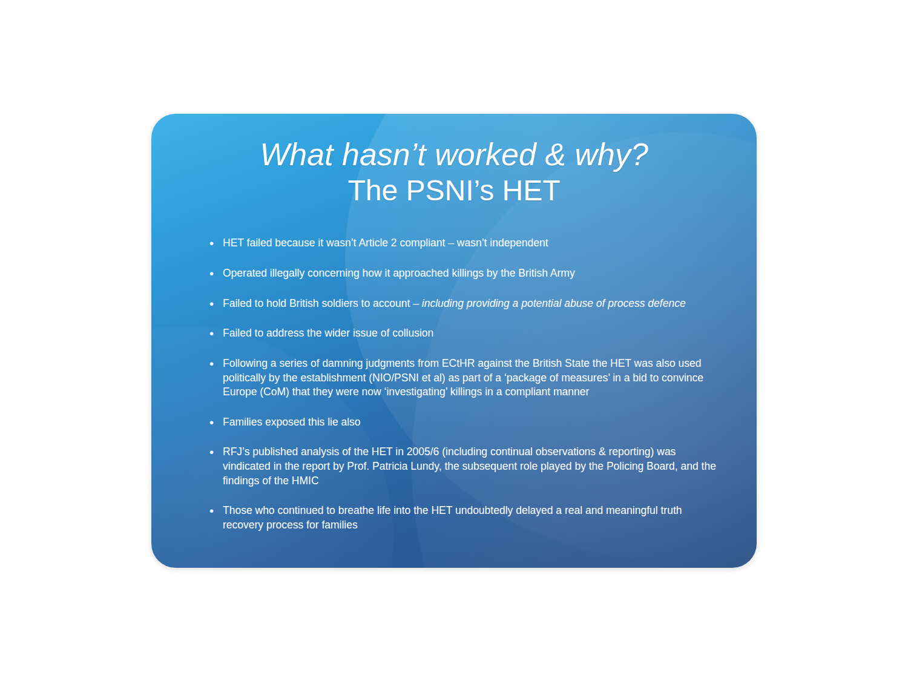What hasn’t worked & why? The PSNI’s HET
HET failed because it wasn’t Article 2 compliant – wasn’t independent
Operated illegally concerning how it approached killings by the British Army
Failed to hold British soldiers to account – including providing a potential abuse of process defence
Failed to address the wider issue of collusion
Following a series of damning judgments from ECtHR against the British State the HET was also used politically by the establishment (NIO/PSNI et al) as part of a ‘package of measures’ in a bid to convince Europe (CoM) that they were now ‘investigating’ killings in a compliant manner
Families exposed this lie also
RFJ’s published analysis of the HET in 2005/6 (including continual observations & reporting) was vindicated in the report by Prof. Patricia Lundy, the subsequent role played by the Policing Board, and the findings of the HMIC
Those who continued to breathe life into the HET undoubtedly delayed a real and meaningful truth recovery process for families